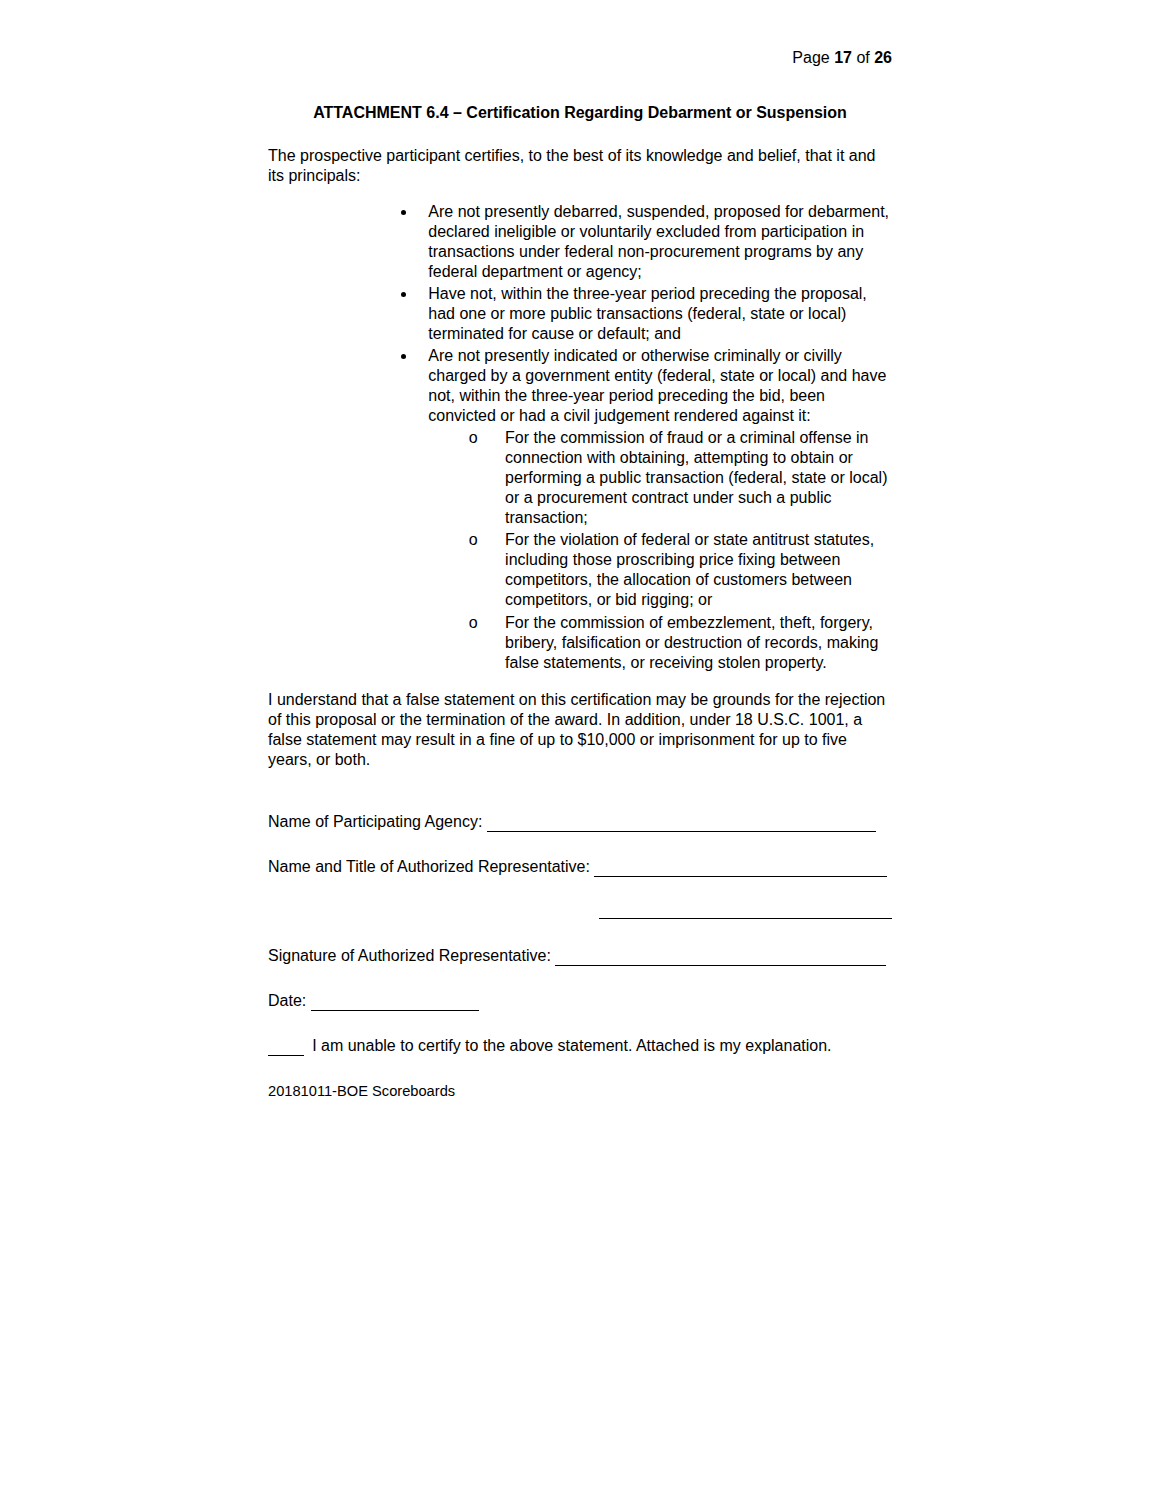Page 17 of 26
ATTACHMENT 6.4 – Certification Regarding Debarment or Suspension
The prospective participant certifies, to the best of its knowledge and belief, that it and its principals:
Are not presently debarred, suspended, proposed for debarment, declared ineligible or voluntarily excluded from participation in transactions under federal non-procurement programs by any federal department or agency;
Have not, within the three-year period preceding the proposal, had one or more public transactions (federal, state or local) terminated for cause or default; and
Are not presently indicated or otherwise criminally or civilly charged by a government entity (federal, state or local) and have not, within the three-year period preceding the bid, been convicted or had a civil judgement rendered against it:
For the commission of fraud or a criminal offense in connection with obtaining, attempting to obtain or performing a public transaction (federal, state or local) or a procurement contract under such a public transaction;
For the violation of federal or state antitrust statutes, including those proscribing price fixing between competitors, the allocation of customers between competitors, or bid rigging; or
For the commission of embezzlement, theft, forgery, bribery, falsification or destruction of records, making false statements, or receiving stolen property.
I understand that a false statement on this certification may be grounds for the rejection of this proposal or the termination of the award. In addition, under 18 U.S.C. 1001, a false statement may result in a fine of up to $10,000 or imprisonment for up to five years, or both.
Name of Participating Agency:
Name and Title of Authorized Representative:
Signature of Authorized Representative:
Date:
I am unable to certify to the above statement. Attached is my explanation.
20181011-BOE Scoreboards